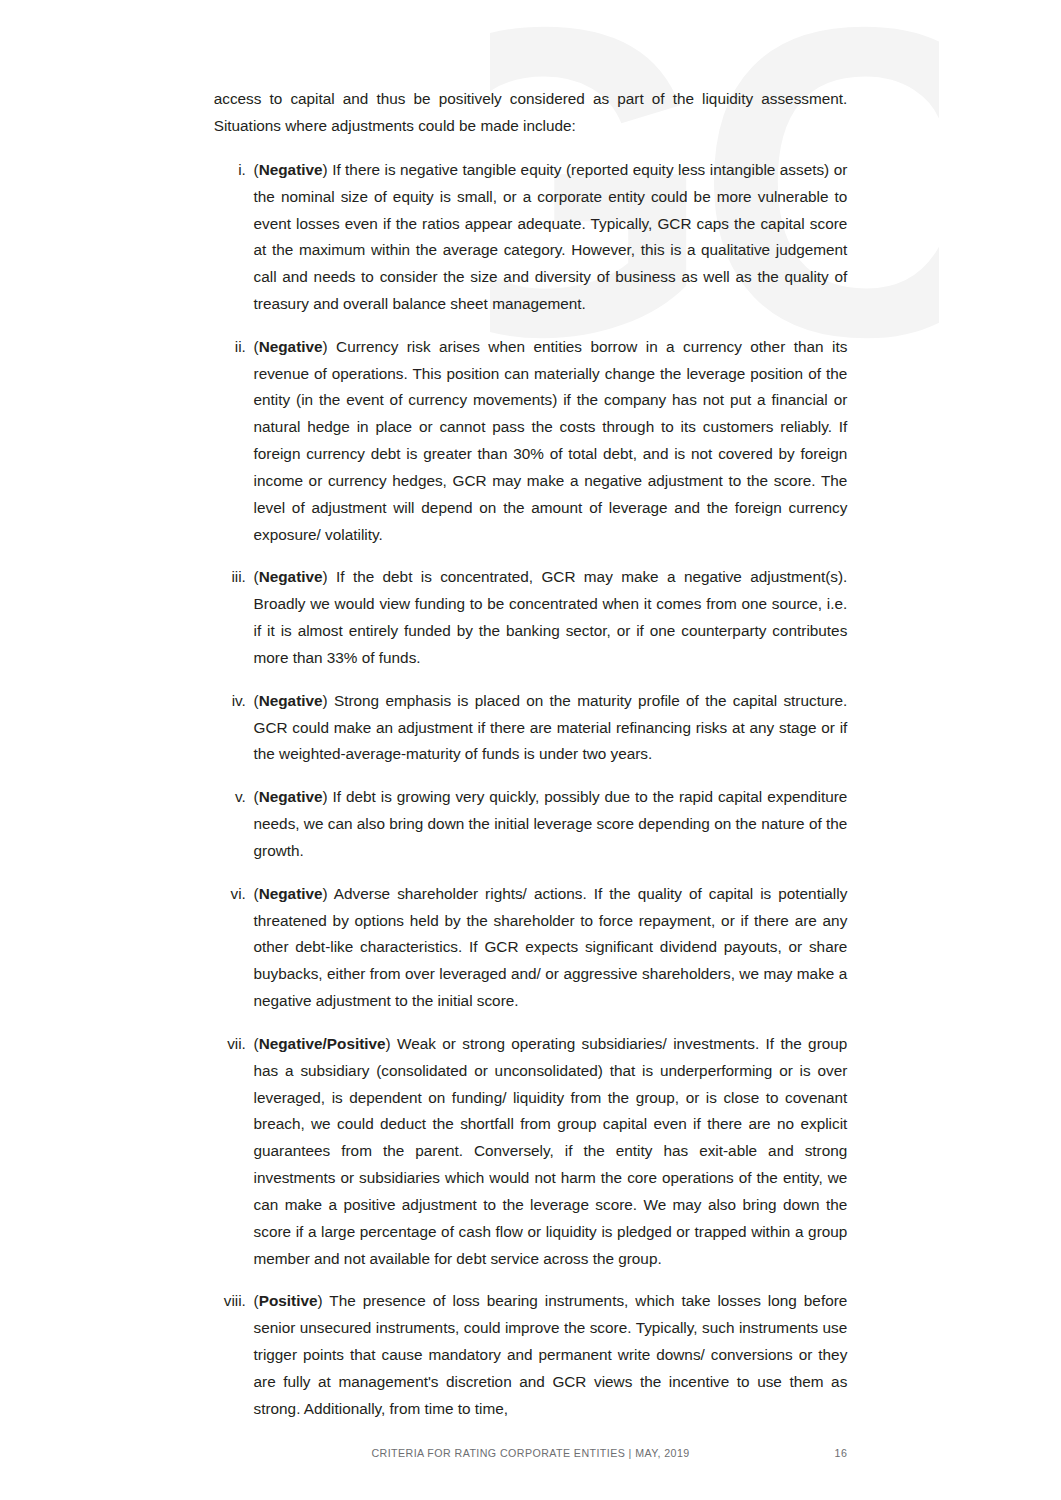GC
access to capital and thus be positively considered as part of the liquidity assessment. Situations where adjustments could be made include:
(Negative) If there is negative tangible equity (reported equity less intangible assets) or the nominal size of equity is small, or a corporate entity could be more vulnerable to event losses even if the ratios appear adequate. Typically, GCR caps the capital score at the maximum within the average category. However, this is a qualitative judgement call and needs to consider the size and diversity of business as well as the quality of treasury and overall balance sheet management.
(Negative) Currency risk arises when entities borrow in a currency other than its revenue of operations. This position can materially change the leverage position of the entity (in the event of currency movements) if the company has not put a financial or natural hedge in place or cannot pass the costs through to its customers reliably. If foreign currency debt is greater than 30% of total debt, and is not covered by foreign income or currency hedges, GCR may make a negative adjustment to the score. The level of adjustment will depend on the amount of leverage and the foreign currency exposure/ volatility.
(Negative) If the debt is concentrated, GCR may make a negative adjustment(s). Broadly we would view funding to be concentrated when it comes from one source, i.e. if it is almost entirely funded by the banking sector, or if one counterparty contributes more than 33% of funds.
(Negative) Strong emphasis is placed on the maturity profile of the capital structure. GCR could make an adjustment if there are material refinancing risks at any stage or if the weighted-average-maturity of funds is under two years.
(Negative) If debt is growing very quickly, possibly due to the rapid capital expenditure needs, we can also bring down the initial leverage score depending on the nature of the growth.
(Negative) Adverse shareholder rights/ actions. If the quality of capital is potentially threatened by options held by the shareholder to force repayment, or if there are any other debt-like characteristics. If GCR expects significant dividend payouts, or share buybacks, either from over leveraged and/ or aggressive shareholders, we may make a negative adjustment to the initial score.
(Negative/Positive) Weak or strong operating subsidiaries/ investments. If the group has a subsidiary (consolidated or unconsolidated) that is underperforming or is over leveraged, is dependent on funding/ liquidity from the group, or is close to covenant breach, we could deduct the shortfall from group capital even if there are no explicit guarantees from the parent. Conversely, if the entity has exit-able and strong investments or subsidiaries which would not harm the core operations of the entity, we can make a positive adjustment to the leverage score. We may also bring down the score if a large percentage of cash flow or liquidity is pledged or trapped within a group member and not available for debt service across the group.
(Positive) The presence of loss bearing instruments, which take losses long before senior unsecured instruments, could improve the score. Typically, such instruments use trigger points that cause mandatory and permanent write downs/ conversions or they are fully at management's discretion and GCR views the incentive to use them as strong. Additionally, from time to time,
CRITERIA FOR RATING CORPORATE ENTITIES | MAY, 2019
16